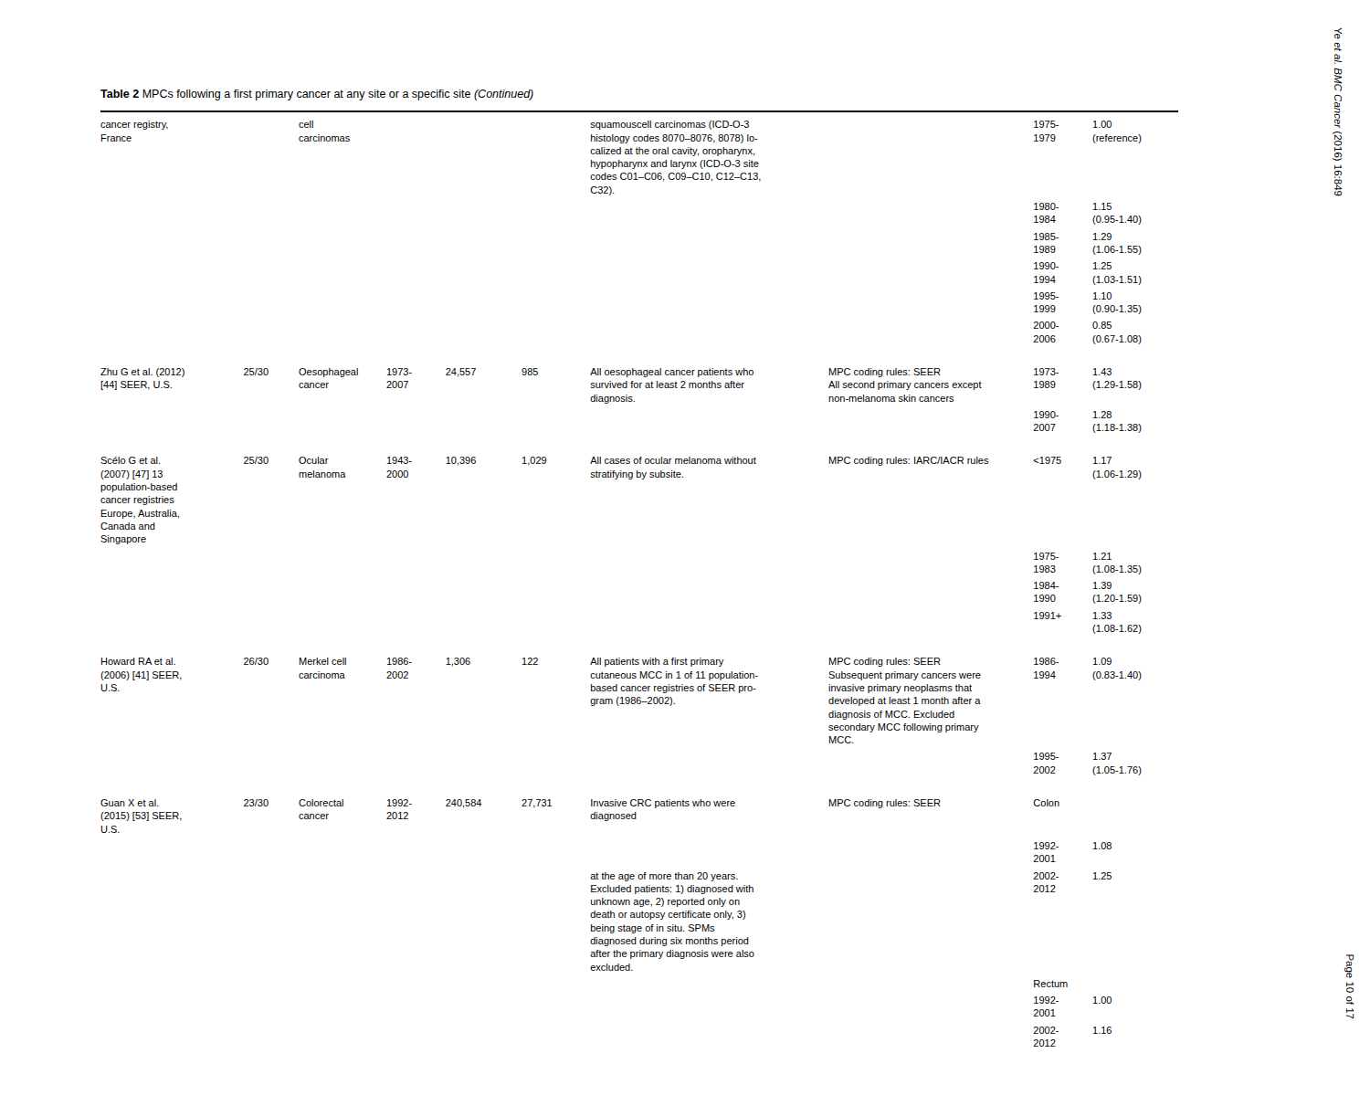Ye et al. BMC Cancer (2016) 16:849
Page 10 of 17
Table 2 MPCs following a first primary cancer at any site or a specific site (Continued)
| cancer registry, France | | cell carcinomas | | | | squamouscell carcinomas (ICD-O-3 histology codes 8070–8076, 8078) lo- calized at the oral cavity, oropharynx, hypopharynx and larynx (ICD-O-3 site codes C01–C06, C09–C10, C12–C13, C32). | | 1975- 1979 | 1.00 (reference) |
| | | | | | | | | 1980- 1984 | 1.15 (0.95-1.40) |
| | | | | | | | | 1985- 1989 | 1.29 (1.06-1.55) |
| | | | | | | | | 1990- 1994 | 1.25 (1.03-1.51) |
| | | | | | | | | 1995- 1999 | 1.10 (0.90-1.35) |
| | | | | | | | | 2000- 2006 | 0.85 (0.67-1.08) |
| Zhu G et al. (2012) [44] SEER, U.S. | 25/30 | Oesophageal cancer | 1973- 2007 | 24,557 | 985 | All oesophageal cancer patients who survived for at least 2 months after diagnosis. | MPC coding rules: SEER All second primary cancers except non-melanoma skin cancers | 1973- 1989 | 1.43 (1.29-1.58) |
| | | | | | | | | 1990- 2007 | 1.28 (1.18-1.38) |
| Scélo G et al. (2007) [47] 13 population-based cancer registries Europe, Australia, Canada and Singapore | 25/30 | Ocular melanoma | 1943- 2000 | 10,396 | 1,029 | All cases of ocular melanoma without stratifying by subsite. | MPC coding rules: IARC/IACR rules | <1975 | 1.17 (1.06-1.29) |
| | | | | | | | | 1975- 1983 | 1.21 (1.08-1.35) |
| | | | | | | | | 1984- 1990 | 1.39 (1.20-1.59) |
| | | | | | | | | 1991+ | 1.33 (1.08-1.62) |
| Howard RA et al. (2006) [41] SEER, U.S. | 26/30 | Merkel cell carcinoma | 1986- 2002 | 1,306 | 122 | All patients with a first primary cutaneous MCC in 1 of 11 population- based cancer registries of SEER pro- gram (1986–2002). | MPC coding rules: SEER Subsequent primary cancers were invasive primary neoplasms that developed at least 1 month after a diagnosis of MCC. Excluded secondary MCC following primary MCC. | 1986- 1994 | 1.09 (0.83-1.40) |
| | | | | | | | | 1995- 2002 | 1.37 (1.05-1.76) |
| Guan X et al. (2015) [53] SEER, U.S. | 23/30 | Colorectal cancer | 1992- 2012 | 240,584 | 27,731 | Invasive CRC patients who were diagnosed | MPC coding rules: SEER | Colon | |
| | | | | | | | | 1992- 2001 | 1.08 |
| | | | | | | at the age of more than 20 years. Excluded patients: 1) diagnosed with unknown age, 2) reported only on death or autopsy certificate only, 3) being stage of in situ. SPMs diagnosed during six months period after the primary diagnosis were also excluded. | | 2002- 2012 | 1.25 |
| | | | | | | | | Rectum | |
| | | | | | | | | 1992- 2001 | 1.00 |
| | | | | | | | | 2002- 2012 | 1.16 |